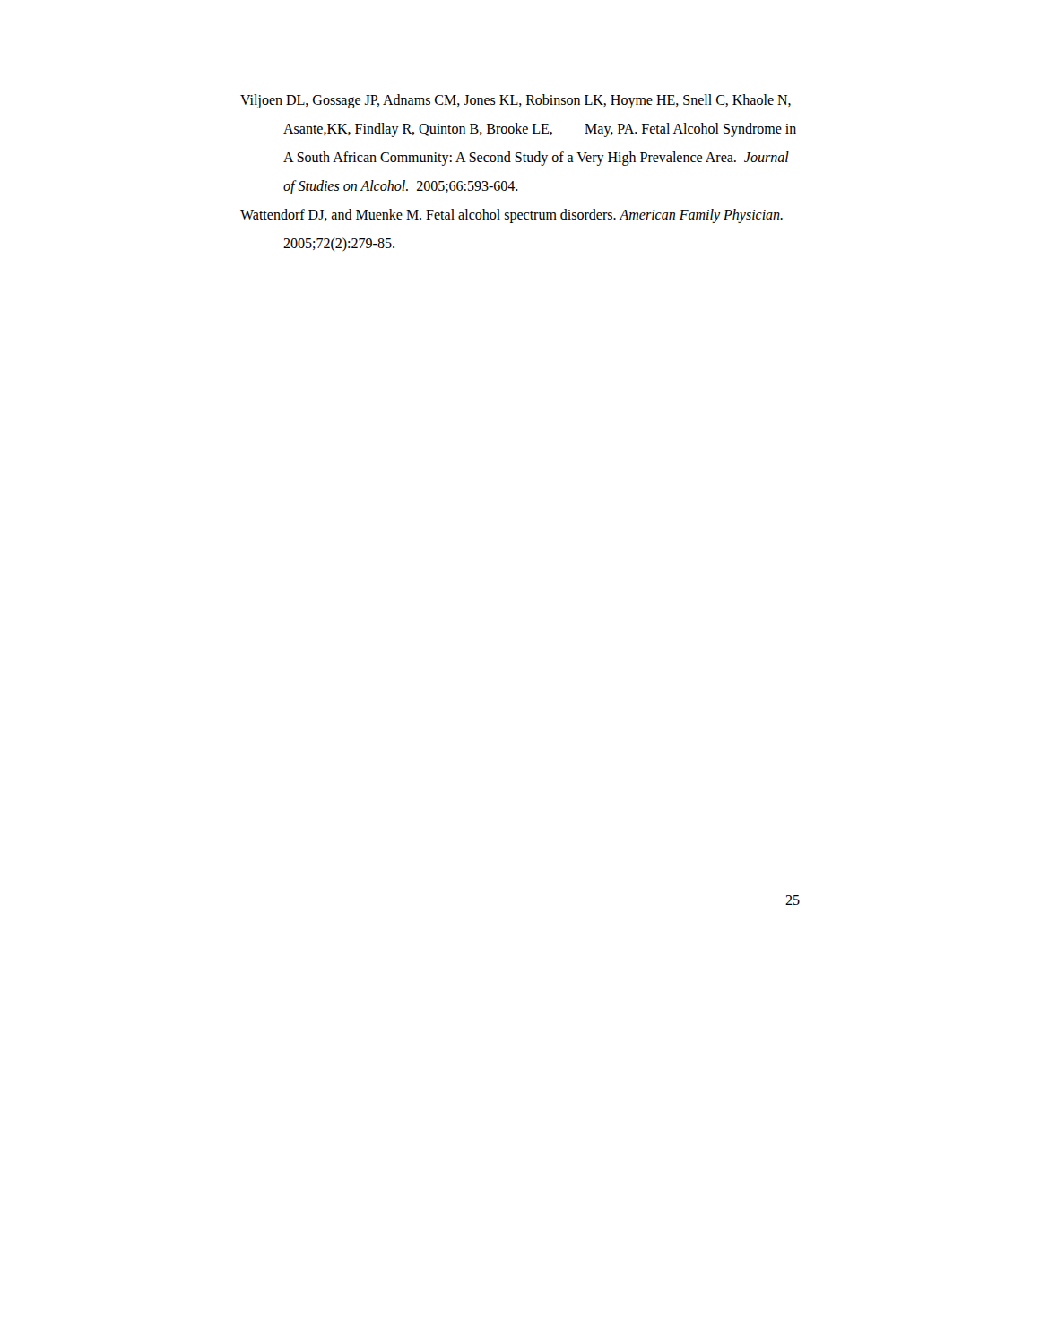Viljoen DL, Gossage JP, Adnams CM, Jones KL, Robinson LK, Hoyme HE, Snell C, Khaole N, Asante,KK, Findlay R, Quinton B, Brooke LE, May, PA. Fetal Alcohol Syndrome in A South African Community: A Second Study of a Very High Prevalence Area. Journal of Studies on Alcohol. 2005;66:593-604.
Wattendorf DJ, and Muenke M. Fetal alcohol spectrum disorders. American Family Physician. 2005;72(2):279-85.
25